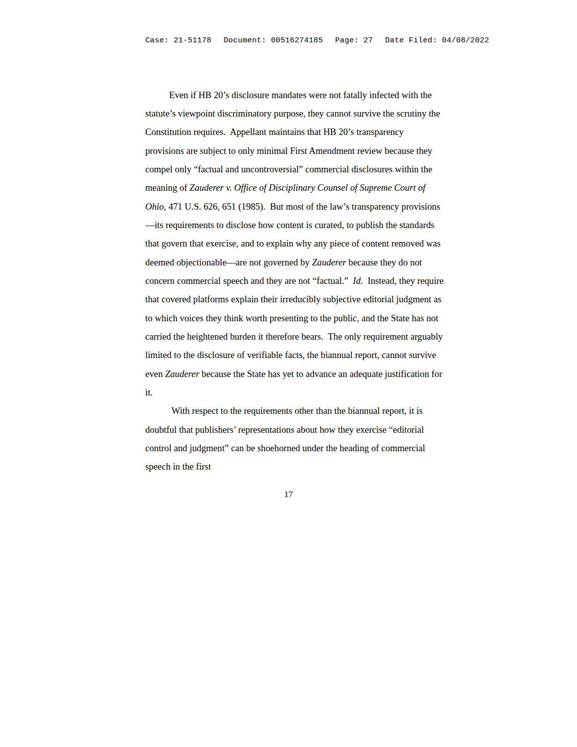Case: 21-51178 Document: 00516274185 Page: 27 Date Filed: 04/08/2022
Even if HB 20’s disclosure mandates were not fatally infected with the statute’s viewpoint discriminatory purpose, they cannot survive the scrutiny the Constitution requires. Appellant maintains that HB 20’s transparency provisions are subject to only minimal First Amendment review because they compel only “factual and uncontroversial” commercial disclosures within the meaning of Zauderer v. Office of Disciplinary Counsel of Supreme Court of Ohio, 471 U.S. 626, 651 (1985). But most of the law’s transparency provisions—its requirements to disclose how content is curated, to publish the standards that govern that exercise, and to explain why any piece of content removed was deemed objectionable—are not governed by Zauderer because they do not concern commercial speech and they are not “factual.” Id. Instead, they require that covered platforms explain their irreducibly subjective editorial judgment as to which voices they think worth presenting to the public, and the State has not carried the heightened burden it therefore bears. The only requirement arguably limited to the disclosure of verifiable facts, the biannual report, cannot survive even Zauderer because the State has yet to advance an adequate justification for it.
With respect to the requirements other than the biannual report, it is doubtful that publishers’ representations about how they exercise “editorial control and judgment” can be shoehorned under the heading of commercial speech in the first
17